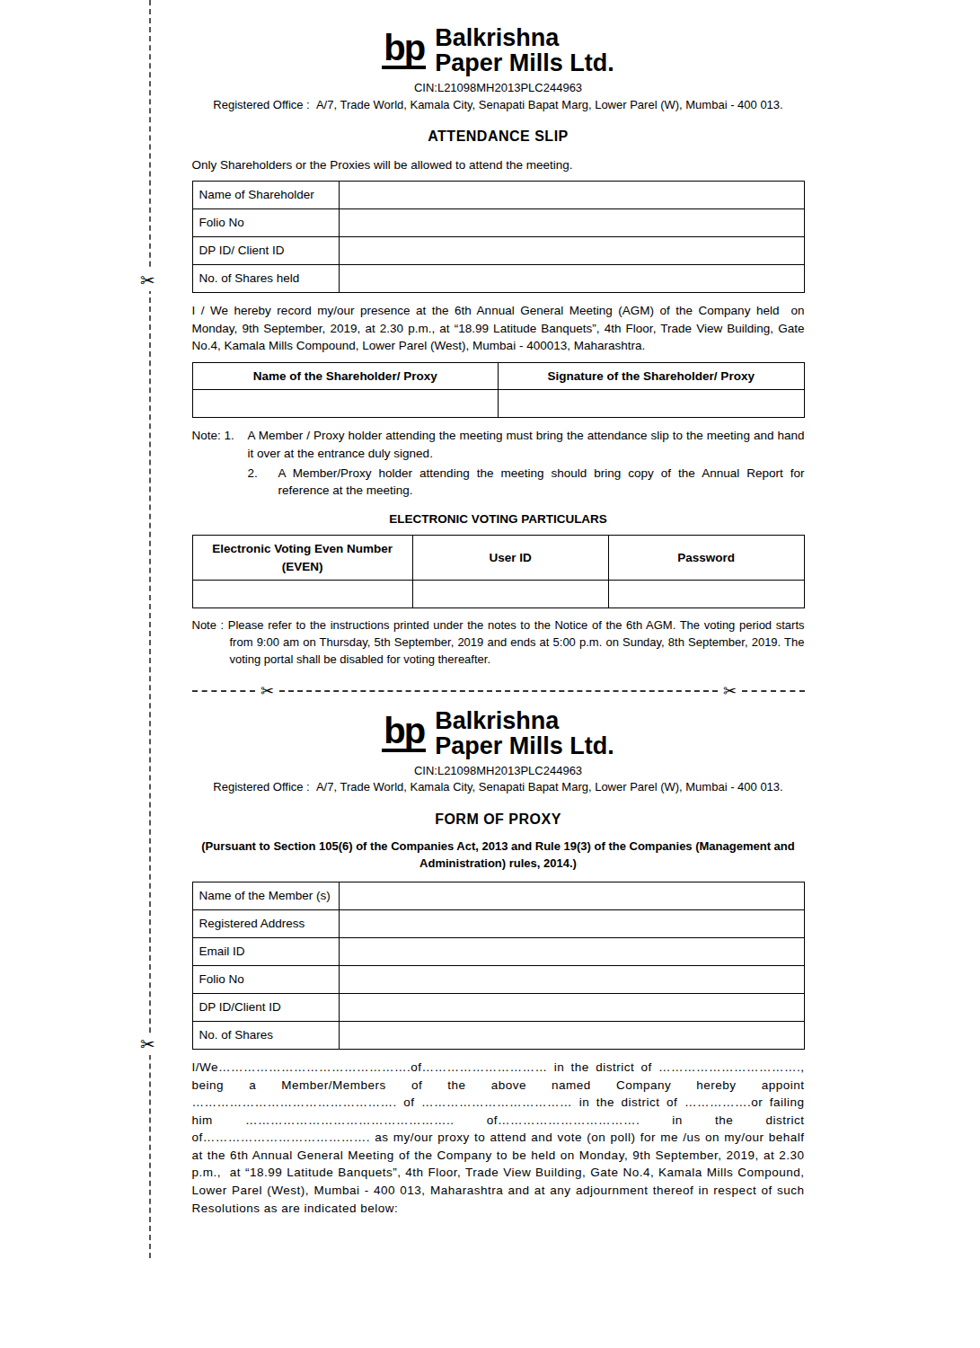✂ ✂
bp Balkrishna
Paper Mills Ltd.
CIN:L21098MH2013PLC244963
Registered Office : A/7, Trade World, Kamala City, Senapati Bapat Marg, Lower Parel (W), Mumbai - 400 013.
ATTENDANCE SLIP
Only Shareholders or the Proxies will be allowed to attend the meeting.
| Name of Shareholder | |
| Folio No | |
| DP ID/ Client ID | |
| No. of Shares held | |
I / We hereby record my/our presence at the 6th Annual General Meeting (AGM) of the Company held on Monday, 9th September, 2019, at 2.30 p.m., at “18.99 Latitude Banquets”, 4th Floor, Trade View Building, Gate No.4, Kamala Mills Compound, Lower Parel (West), Mumbai - 400013, Maharashtra.
| Name of the Shareholder/ Proxy | Signature of the Shareholder/ Proxy |
| --- | --- |
Note: 1.
A Member / Proxy holder attending the meeting must bring the attendance slip to the meeting and hand it over at the entrance duly signed.
2.
A Member/Proxy holder attending the meeting should bring copy of the Annual Report for reference at the meeting.
ELECTRONIC VOTING PARTICULARS
| Electronic Voting Even Number (EVEN) | User ID | Password |
| --- | --- | --- |
Note : Please refer to the instructions printed under the notes to the Notice of the 6th AGM. The voting period starts from 9:00 am on Thursday, 5th September, 2019 and ends at 5:00 p.m. on Sunday, 8th September, 2019. The voting portal shall be disabled for voting thereafter.
✂ ✂
bp Balkrishna
Paper Mills Ltd.
CIN:L21098MH2013PLC244963
Registered Office : A/7, Trade World, Kamala City, Senapati Bapat Marg, Lower Parel (W), Mumbai - 400 013.
FORM OF PROXY
(Pursuant to Section 105(6) of the Companies Act, 2013 and Rule 19(3) of the Companies (Management and Administration) rules, 2014.)
| Name of the Member (s) | |
| Registered Address | |
| Email ID | |
| Folio No | |
| DP ID/Client ID | |
| No. of Shares | |
I/We……………………………………….of………………………… in the district of ……………………………., being a Member/Members of the above named Company hereby appoint …………………………………………. of ……………………………… in the district of …………….or failing him ………………………………………….. of……………………………. in the district of…………………………………. as my/our proxy to attend and vote (on poll) for me /us on my/our behalf at the 6th Annual General Meeting of the Company to be held on Monday, 9th September, 2019, at 2.30 p.m., at “18.99 Latitude Banquets”, 4th Floor, Trade View Building, Gate No.4, Kamala Mills Compound, Lower Parel (West), Mumbai - 400 013, Maharashtra and at any adjournment thereof in respect of such Resolutions as are indicated below: